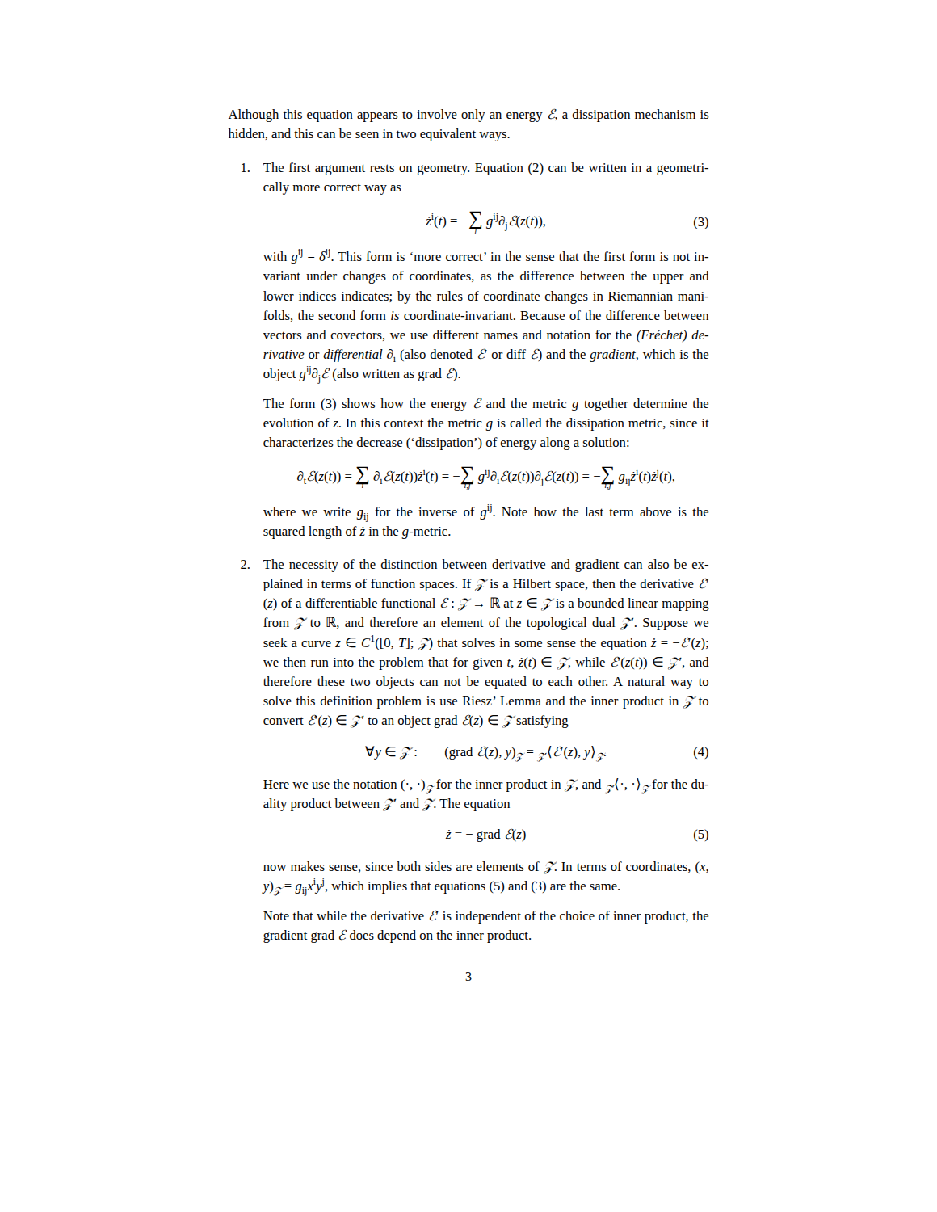Although this equation appears to involve only an energy ℰ, a dissipation mechanism is hidden, and this can be seen in two equivalent ways.
The first argument rests on geometry. Equation (2) can be written in a geometrically more correct way as
żi(t) = −∑j gij∂jℰ(z(t)), (3)
with gij = δij. This form is ‘more correct’ in the sense that the first form is not invariant under changes of coordinates, as the difference between the upper and lower indices indicates; by the rules of coordinate changes in Riemannian manifolds, the second form is coordinate-invariant. Because of the difference between vectors and covectors, we use different names and notation for the (Fréchet) derivative or differential ∂i (also denoted ℰ′ or diff ℰ) and the gradient, which is the object gij∂jℰ (also written as grad ℰ).
The form (3) shows how the energy ℰ and the metric g together determine the evolution of z. In this context the metric g is called the dissipation metric, since it characterizes the decrease (‘dissipation’) of energy along a solution:
∂tℰ(z(t)) = ∑i ∂iℰ(z(t))żi(t) = −∑i,j gij∂iℰ(z(t))∂jℰ(z(t)) = −∑i,j gijżi(t)żj(t),
where we write gij for the inverse of gij. Note how the last term above is the squared length of ż in the g-metric.
The necessity of the distinction between derivative and gradient can also be explained in terms of function spaces. If 𝒵 is a Hilbert space, then the derivative ℰ′(z) of a differentiable functional ℰ : 𝒵 → ℝ at z ∈ 𝒵 is a bounded linear mapping from 𝒵 to ℝ, and therefore an element of the topological dual 𝒵′. Suppose we seek a curve z ∈ C1([0, T]; 𝒵) that solves in some sense the equation ż = −ℰ′(z); we then run into the problem that for given t, ż(t) ∈ 𝒵, while ℰ′(z(t)) ∈ 𝒵′, and therefore these two objects can not be equated to each other. A natural way to solve this definition problem is use Riesz’ Lemma and the inner product in 𝒵 to convert ℰ′(z) ∈ 𝒵′ to an object grad ℰ(z) ∈ 𝒵 satisfying
∀y ∈ 𝒵 : (grad ℰ(z), y)𝒵 = 𝒵′⟨ℰ′(z), y⟩𝒵. (4)
Here we use the notation (·, ·)𝒵 for the inner product in 𝒵, and 𝒵′⟨·, ·⟩𝒵 for the duality product between 𝒵′ and 𝒵. The equation
ż = − grad ℰ(z) (5)
now makes sense, since both sides are elements of 𝒵. In terms of coordinates, (x, y)𝒵 = gijxiyj, which implies that equations (5) and (3) are the same.
Note that while the derivative ℰ′ is independent of the choice of inner product, the gradient grad ℰ does depend on the inner product.
3